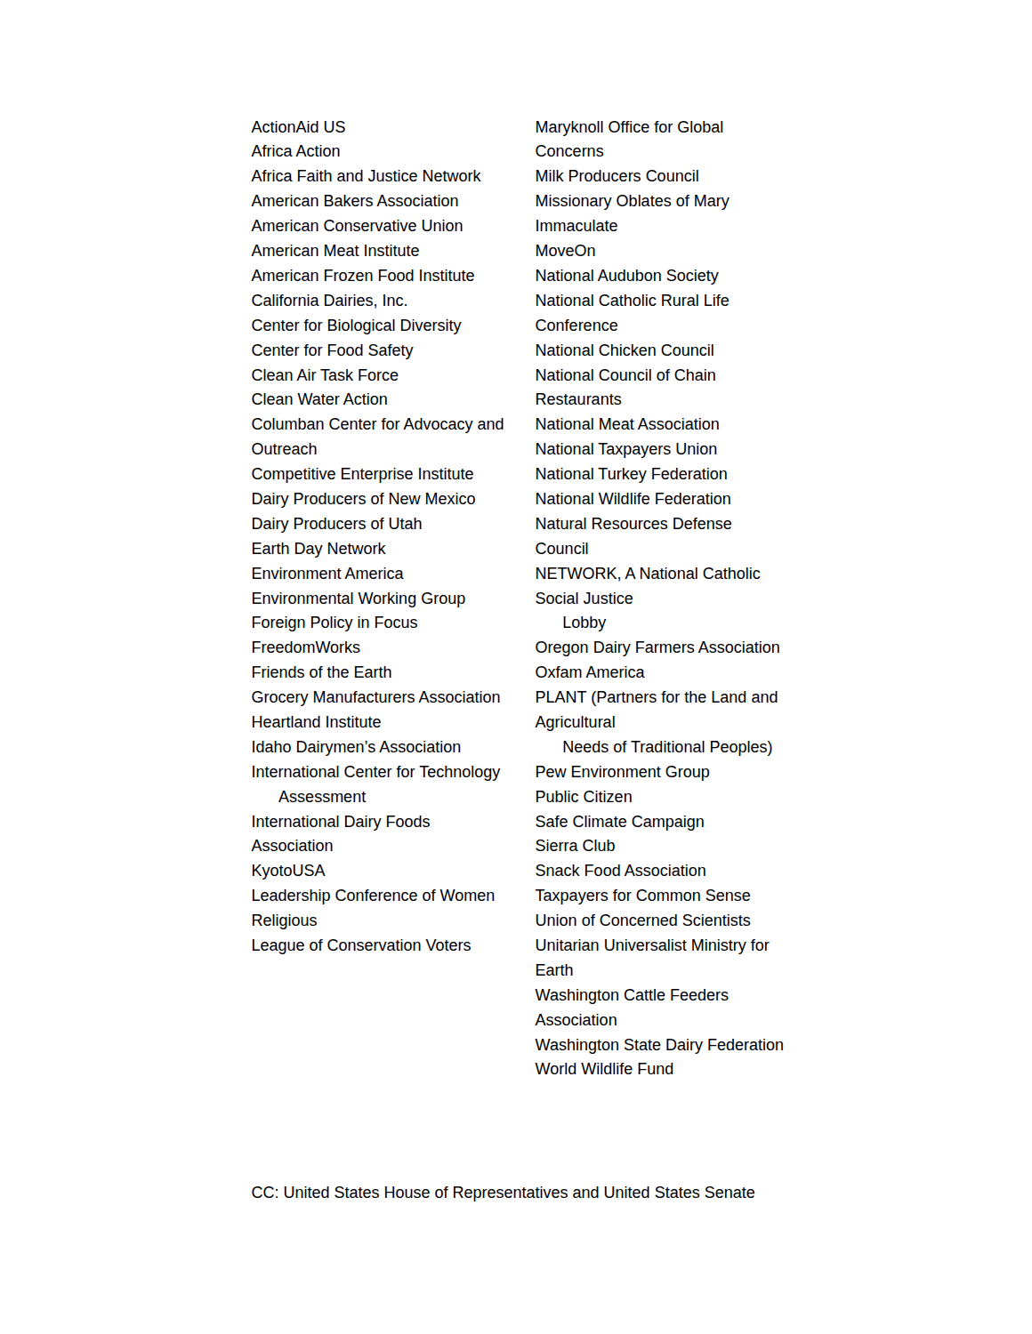ActionAid US
Africa Action
Africa Faith and Justice Network
American Bakers Association
American Conservative Union
American Meat Institute
American Frozen Food Institute
California Dairies, Inc.
Center for Biological Diversity
Center for Food Safety
Clean Air Task Force
Clean Water Action
Columban Center for Advocacy and Outreach
Competitive Enterprise Institute
Dairy Producers of New Mexico
Dairy Producers of Utah
Earth Day Network
Environment America
Environmental Working Group
Foreign Policy in Focus
FreedomWorks
Friends of the Earth
Grocery Manufacturers Association
Heartland Institute
Idaho Dairymen’s Association
International Center for TechnologyAssessment
International Dairy Foods Association
KyotoUSA
Leadership Conference of Women Religious
League of Conservation Voters
Maryknoll Office for Global Concerns
Milk Producers Council
Missionary Oblates of Mary Immaculate
MoveOn
National Audubon Society
National Catholic Rural Life Conference
National Chicken Council
National Council of Chain Restaurants
National Meat Association
National Taxpayers Union
National Turkey Federation
National Wildlife Federation
Natural Resources Defense Council
NETWORK, A National Catholic Social JusticeLobby
Oregon Dairy Farmers Association
Oxfam America
PLANT (Partners for the Land and AgriculturalNeeds of Traditional Peoples)
Pew Environment Group
Public Citizen
Safe Climate Campaign
Sierra Club
Snack Food Association
Taxpayers for Common Sense
Union of Concerned Scientists
Unitarian Universalist Ministry for Earth
Washington Cattle Feeders Association
Washington State Dairy Federation
World Wildlife Fund
CC: United States House of Representatives and United States Senate